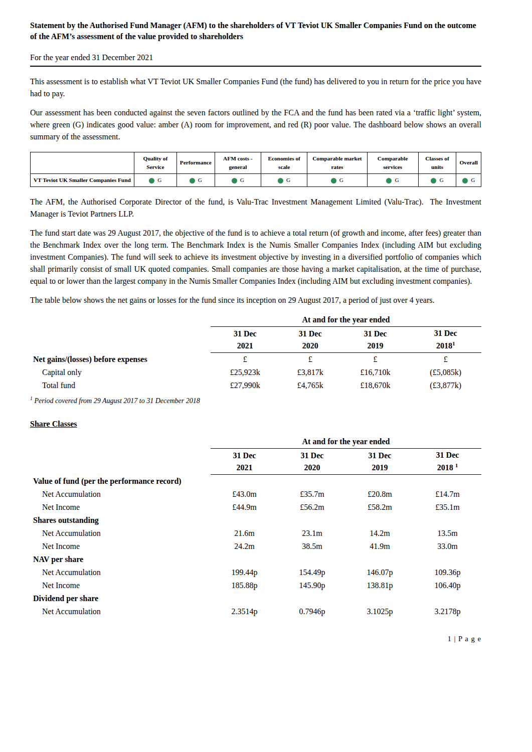Statement by the Authorised Fund Manager (AFM) to the shareholders of VT Teviot UK Smaller Companies Fund on the outcome of the AFM’s assessment of the value provided to shareholders
For the year ended 31 December 2021
This assessment is to establish what VT Teviot UK Smaller Companies Fund (the fund) has delivered to you in return for the price you have had to pay.
Our assessment has been conducted against the seven factors outlined by the FCA and the fund has been rated via a ‘traffic light’ system, where green (G) indicates good value: amber (A) room for improvement, and red (R) poor value. The dashboard below shows an overall summary of the assessment.
| | Quality of Service | Performance | AFM costs - general | Economies of scale | Comparable market rates | Comparable services | Classes of units | Overall |
| --- | --- | --- | --- | --- | --- | --- | --- | --- |
| VT Teviot UK Smaller Companies Fund | G | G | G | G | G | G | G | G |
The AFM, the Authorised Corporate Director of the fund, is Valu-Trac Investment Management Limited (Valu-Trac). The Investment Manager is Teviot Partners LLP.
The fund start date was 29 August 2017, the objective of the fund is to achieve a total return (of growth and income, after fees) greater than the Benchmark Index over the long term. The Benchmark Index is the Numis Smaller Companies Index (including AIM but excluding investment Companies). The fund will seek to achieve its investment objective by investing in a diversified portfolio of companies which shall primarily consist of small UK quoted companies. Small companies are those having a market capitalisation, at the time of purchase, equal to or lower than the largest company in the Numis Smaller Companies Index (including AIM but excluding investment companies).
The table below shows the net gains or losses for the fund since its inception on 29 August 2017, a period of just over 4 years.
| | At and for the year ended |
| | 31 Dec 2021 | 31 Dec 2020 | 31 Dec 2019 | 31 Dec 2018 1 |
| Net gains/(losses) before expenses | £ | £ | £ | £ |
| Capital only | £25,923k | £3,817k | £16,710k | (£5,085k) |
| Total fund | £27,990k | £4,765k | £18,670k | (£3,877k) |
1 Period covered from 29 August 2017 to 31 December 2018
Share Classes
| | At and for the year ended |
| | 31 Dec 2021 | 31 Dec 2020 | 31 Dec 2019 | 31 Dec 2018 1 |
| Value of fund (per the performance record) | | | | |
| Net Accumulation | £43.0m | £35.7m | £20.8m | £14.7m |
| Net Income | £44.9m | £56.2m | £58.2m | £35.1m |
| Shares outstanding | | | | |
| Net Accumulation | 21.6m | 23.1m | 14.2m | 13.5m |
| Net Income | 24.2m | 38.5m | 41.9m | 33.0m |
| NAV per share | | | | |
| Net Accumulation | 199.44p | 154.49p | 146.07p | 109.36p |
| Net Income | 185.88p | 145.90p | 138.81p | 106.40p |
| Dividend per share | | | | |
| Net Accumulation | 2.3514p | 0.7946p | 3.1025p | 3.2178p |
1 | P a g e